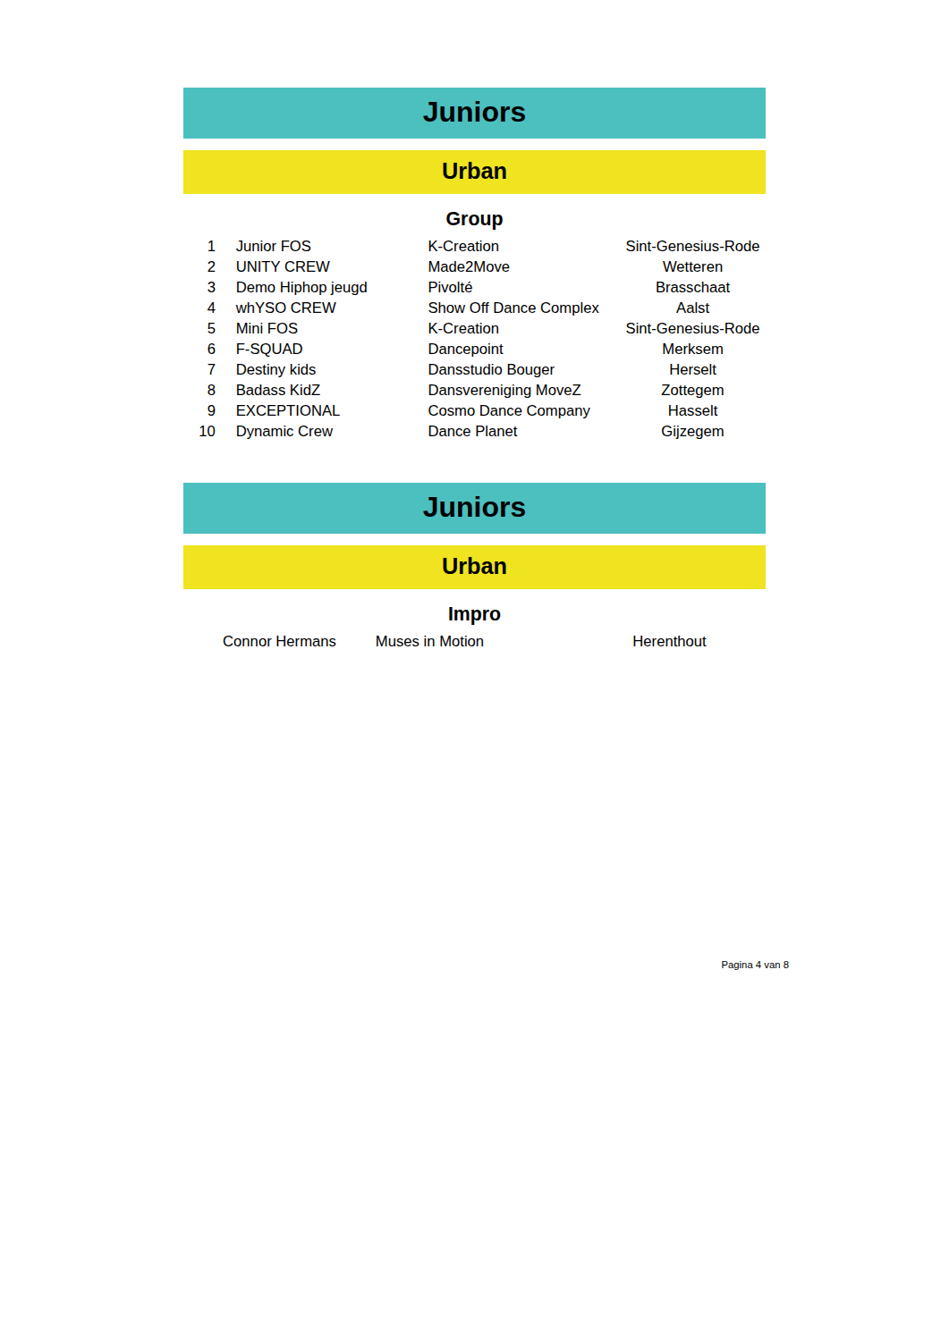Juniors
Urban
Group
| 1 | Junior FOS | K-Creation | Sint-Genesius-Rode |
| 2 | UNITY CREW | Made2Move | Wetteren |
| 3 | Demo Hiphop jeugd | Pivolté | Brasschaat |
| 4 | whYSO CREW | Show Off Dance Complex | Aalst |
| 5 | Mini FOS | K-Creation | Sint-Genesius-Rode |
| 6 | F-SQUAD | Dancepoint | Merksem |
| 7 | Destiny kids | Dansstudio Bouger | Herselt |
| 8 | Badass KidZ | Dansvereniging MoveZ | Zottegem |
| 9 | EXCEPTIONAL | Cosmo Dance Company | Hasselt |
| 10 | Dynamic Crew | Dance Planet | Gijzegem |
Juniors
Urban
Impro
| Connor Hermans | Muses in Motion | Herenthout |
Pagina 4 van 8